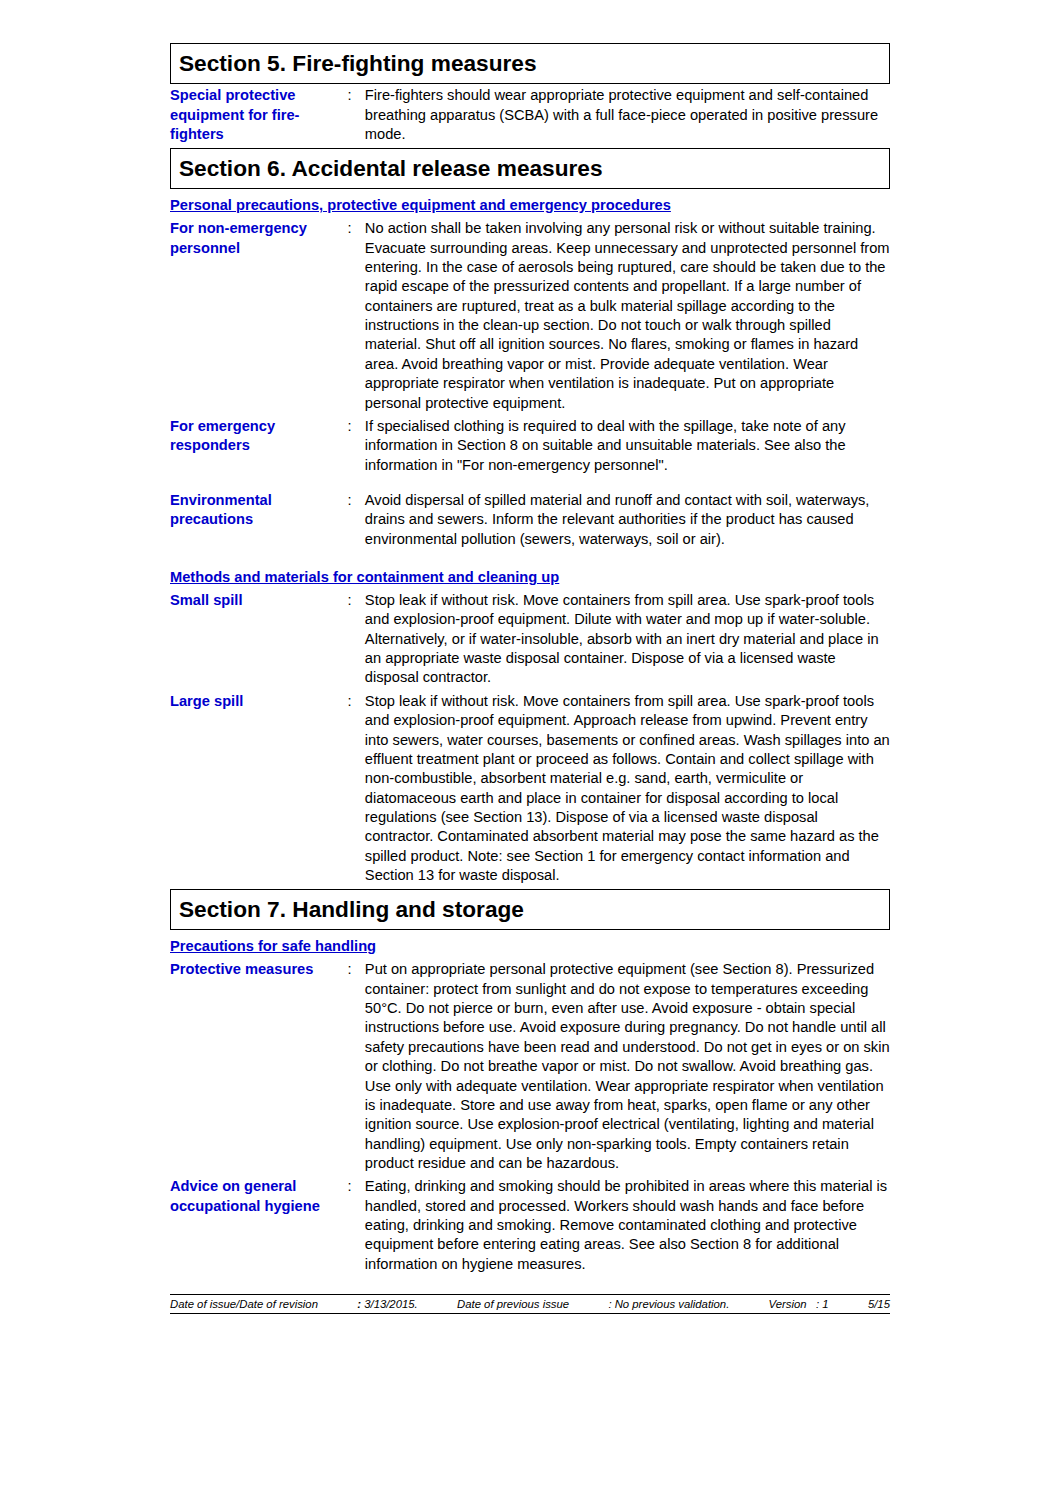Section 5. Fire-fighting measures
| Special protective equipment for fire-fighters | : | Fire-fighters should wear appropriate protective equipment and self-contained breathing apparatus (SCBA) with a full face-piece operated in positive pressure mode. |
Section 6. Accidental release measures
Personal precautions, protective equipment and emergency procedures
| For non-emergency personnel | : | No action shall be taken involving any personal risk or without suitable training. Evacuate surrounding areas. Keep unnecessary and unprotected personnel from entering. In the case of aerosols being ruptured, care should be taken due to the rapid escape of the pressurized contents and propellant. If a large number of containers are ruptured, treat as a bulk material spillage according to the instructions in the clean-up section. Do not touch or walk through spilled material. Shut off all ignition sources. No flares, smoking or flames in hazard area. Avoid breathing vapor or mist. Provide adequate ventilation. Wear appropriate respirator when ventilation is inadequate. Put on appropriate personal protective equipment. |
| For emergency responders | : | If specialised clothing is required to deal with the spillage, take note of any information in Section 8 on suitable and unsuitable materials. See also the information in "For non-emergency personnel". |
| Environmental precautions | : | Avoid dispersal of spilled material and runoff and contact with soil, waterways, drains and sewers. Inform the relevant authorities if the product has caused environmental pollution (sewers, waterways, soil or air). |
Methods and materials for containment and cleaning up
| Small spill | : | Stop leak if without risk. Move containers from spill area. Use spark-proof tools and explosion-proof equipment. Dilute with water and mop up if water-soluble. Alternatively, or if water-insoluble, absorb with an inert dry material and place in an appropriate waste disposal container. Dispose of via a licensed waste disposal contractor. |
| Large spill | : | Stop leak if without risk. Move containers from spill area. Use spark-proof tools and explosion-proof equipment. Approach release from upwind. Prevent entry into sewers, water courses, basements or confined areas. Wash spillages into an effluent treatment plant or proceed as follows. Contain and collect spillage with non-combustible, absorbent material e.g. sand, earth, vermiculite or diatomaceous earth and place in container for disposal according to local regulations (see Section 13). Dispose of via a licensed waste disposal contractor. Contaminated absorbent material may pose the same hazard as the spilled product. Note: see Section 1 for emergency contact information and Section 13 for waste disposal. |
Section 7. Handling and storage
Precautions for safe handling
| Protective measures | : | Put on appropriate personal protective equipment (see Section 8). Pressurized container: protect from sunlight and do not expose to temperatures exceeding 50°C. Do not pierce or burn, even after use. Avoid exposure - obtain special instructions before use. Avoid exposure during pregnancy. Do not handle until all safety precautions have been read and understood. Do not get in eyes or on skin or clothing. Do not breathe vapor or mist. Do not swallow. Avoid breathing gas. Use only with adequate ventilation. Wear appropriate respirator when ventilation is inadequate. Store and use away from heat, sparks, open flame or any other ignition source. Use explosion-proof electrical (ventilating, lighting and material handling) equipment. Use only non-sparking tools. Empty containers retain product residue and can be hazardous. |
| Advice on general occupational hygiene | : | Eating, drinking and smoking should be prohibited in areas where this material is handled, stored and processed. Workers should wash hands and face before eating, drinking and smoking. Remove contaminated clothing and protective equipment before entering eating areas. See also Section 8 for additional information on hygiene measures. |
Date of issue/Date of revision : 3/13/2015. Date of previous issue : No previous validation. Version : 1 5/15